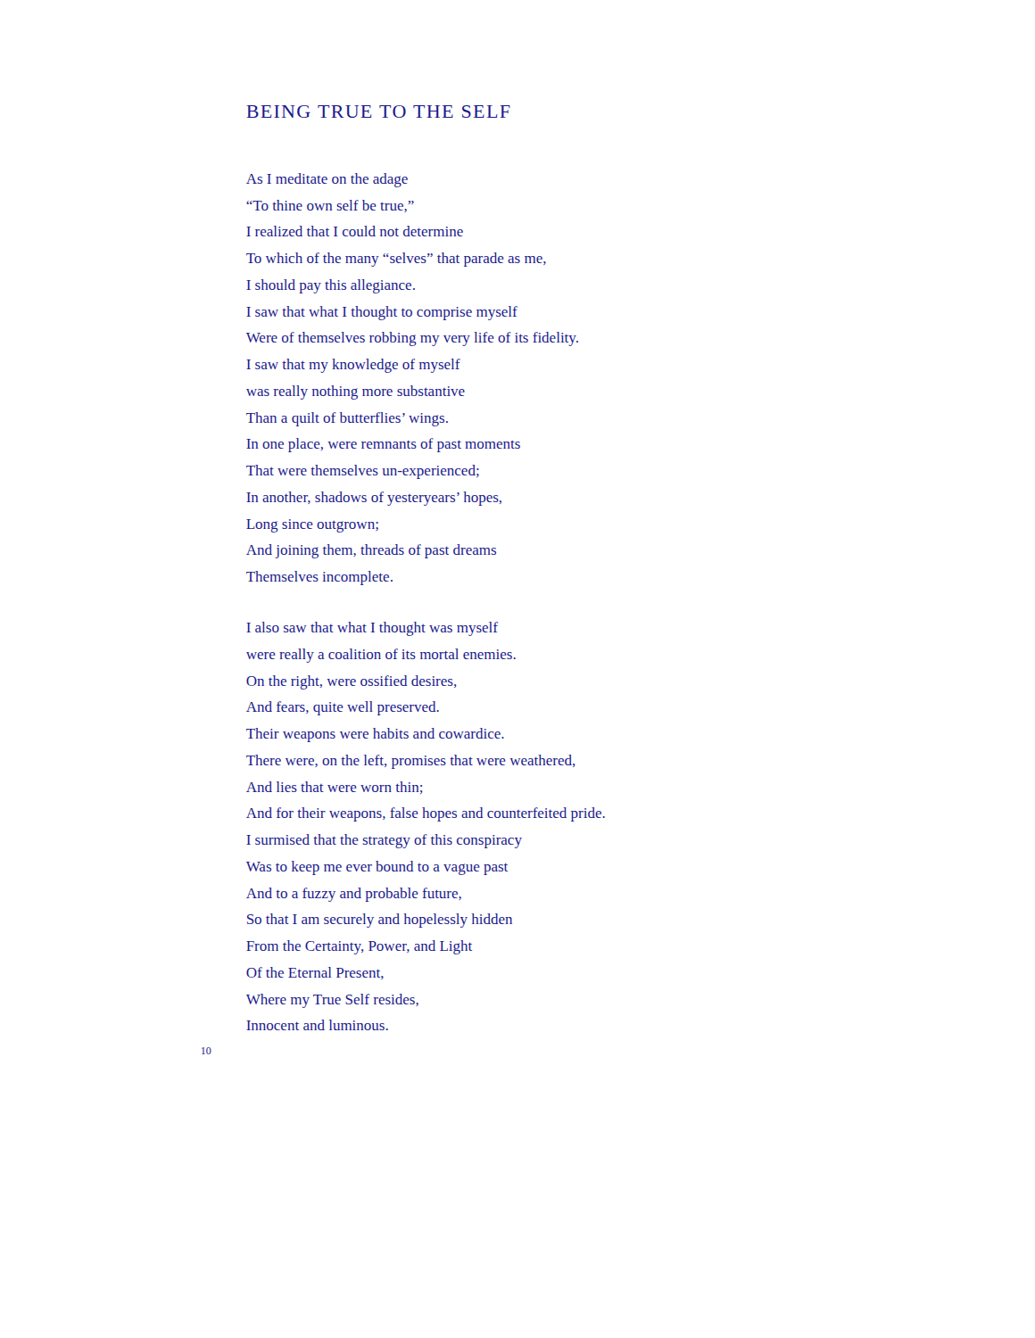BEING TRUE TO THE SELF
As I meditate on the adage
“To thine own self be true,”
I realized that I could not determine
To which of the many “selves” that parade as me,
I should pay this allegiance.
I saw that what I thought to comprise myself
Were of themselves robbing my very life of its fidelity.
I saw that my knowledge of myself
was really nothing more substantive
Than a quilt of butterflies’ wings.
In one place, were remnants of past moments
That were themselves un-experienced;
In another, shadows of yesteryears’ hopes,
Long since outgrown;
And joining them, threads of past dreams
Themselves incomplete.
I also saw that what I thought was myself
were really a coalition of its mortal enemies.
On the right, were ossified desires,
And fears, quite well preserved.
Their weapons were habits and cowardice.
There were, on the left, promises that were weathered,
And lies that were worn thin;
And for their weapons, false hopes and counterfeited pride.
I surmised that the strategy of this conspiracy
Was to keep me ever bound to a vague past
And to a fuzzy and probable future,
So that I am securely and hopelessly hidden
From the Certainty, Power, and Light
Of the Eternal Present,
Where my True Self resides,
Innocent and luminous.
10